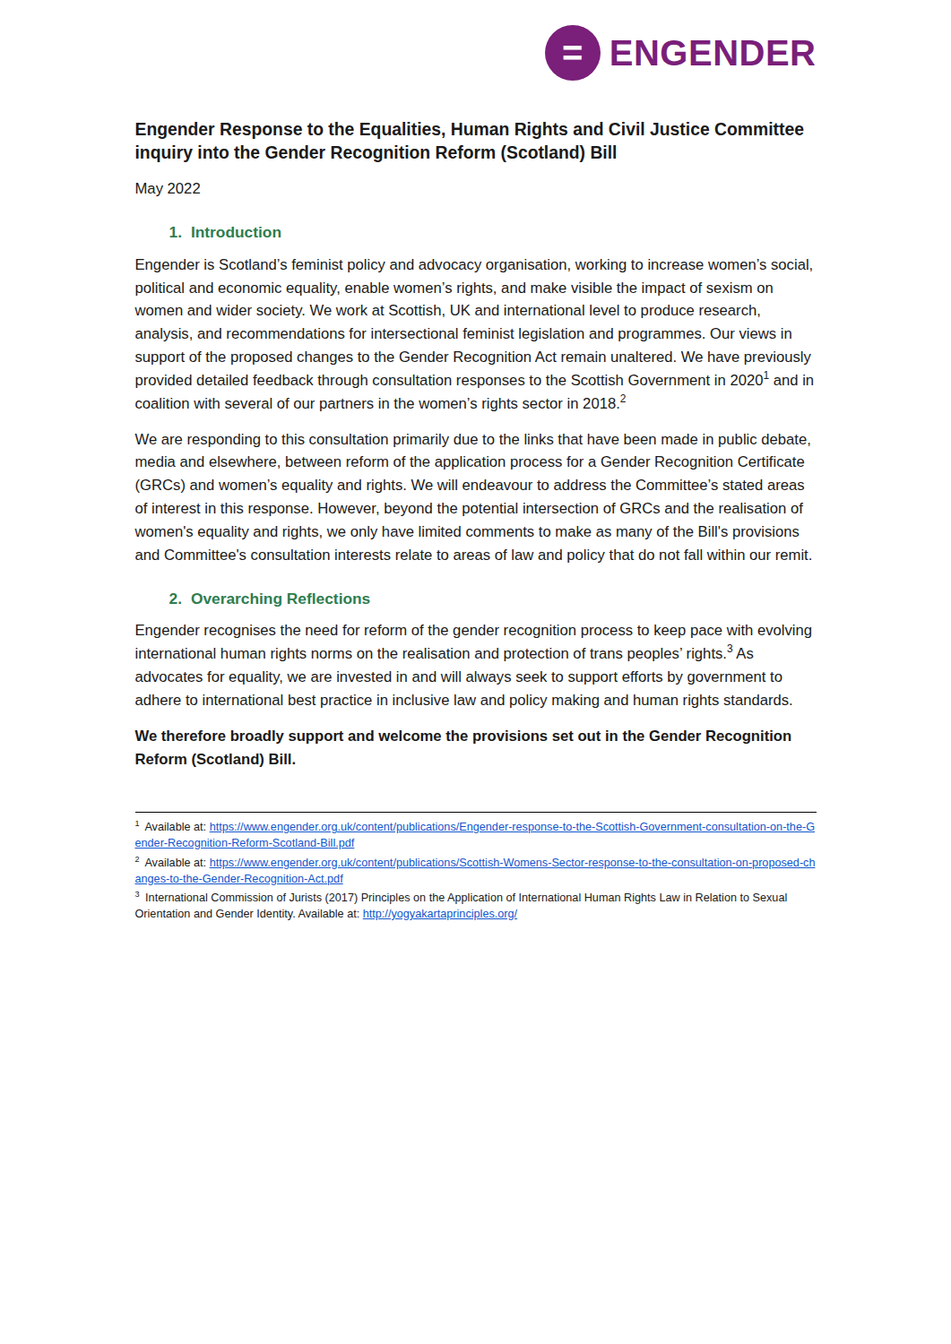=
ENGENDER
Engender Response to the Equalities, Human Rights and Civil Justice Committee inquiry into the Gender Recognition Reform (Scotland) Bill
May 2022
1. Introduction
Engender is Scotland’s feminist policy and advocacy organisation, working to increase women’s social, political and economic equality, enable women’s rights, and make visible the impact of sexism on women and wider society. We work at Scottish, UK and international level to produce research, analysis, and recommendations for intersectional feminist legislation and programmes. Our views in support of the proposed changes to the Gender Recognition Act remain unaltered. We have previously provided detailed feedback through consultation responses to the Scottish Government in 20201 and in coalition with several of our partners in the women’s rights sector in 2018.2
We are responding to this consultation primarily due to the links that have been made in public debate, media and elsewhere, between reform of the application process for a Gender Recognition Certificate (GRCs) and women’s equality and rights. We will endeavour to address the Committee’s stated areas of interest in this response. However, beyond the potential intersection of GRCs and the realisation of women's equality and rights, we only have limited comments to make as many of the Bill's provisions and Committee's consultation interests relate to areas of law and policy that do not fall within our remit.
2. Overarching Reflections
Engender recognises the need for reform of the gender recognition process to keep pace with evolving international human rights norms on the realisation and protection of trans peoples’ rights.3 As advocates for equality, we are invested in and will always seek to support efforts by government to adhere to international best practice in inclusive law and policy making and human rights standards.
We therefore broadly support and welcome the provisions set out in the Gender Recognition Reform (Scotland) Bill.
1 Available at: https://www.engender.org.uk/content/publications/Engender-response-to-the-Scottish-Government-consultation-on-the-Gender-Recognition-Reform-Scotland-Bill.pdf
2 Available at: https://www.engender.org.uk/content/publications/Scottish-Womens-Sector-response-to-the-consultation-on-proposed-changes-to-the-Gender-Recognition-Act.pdf
3 International Commission of Jurists (2017) Principles on the Application of International Human Rights Law in Relation to Sexual Orientation and Gender Identity. Available at: http://yogyakartaprinciples.org/